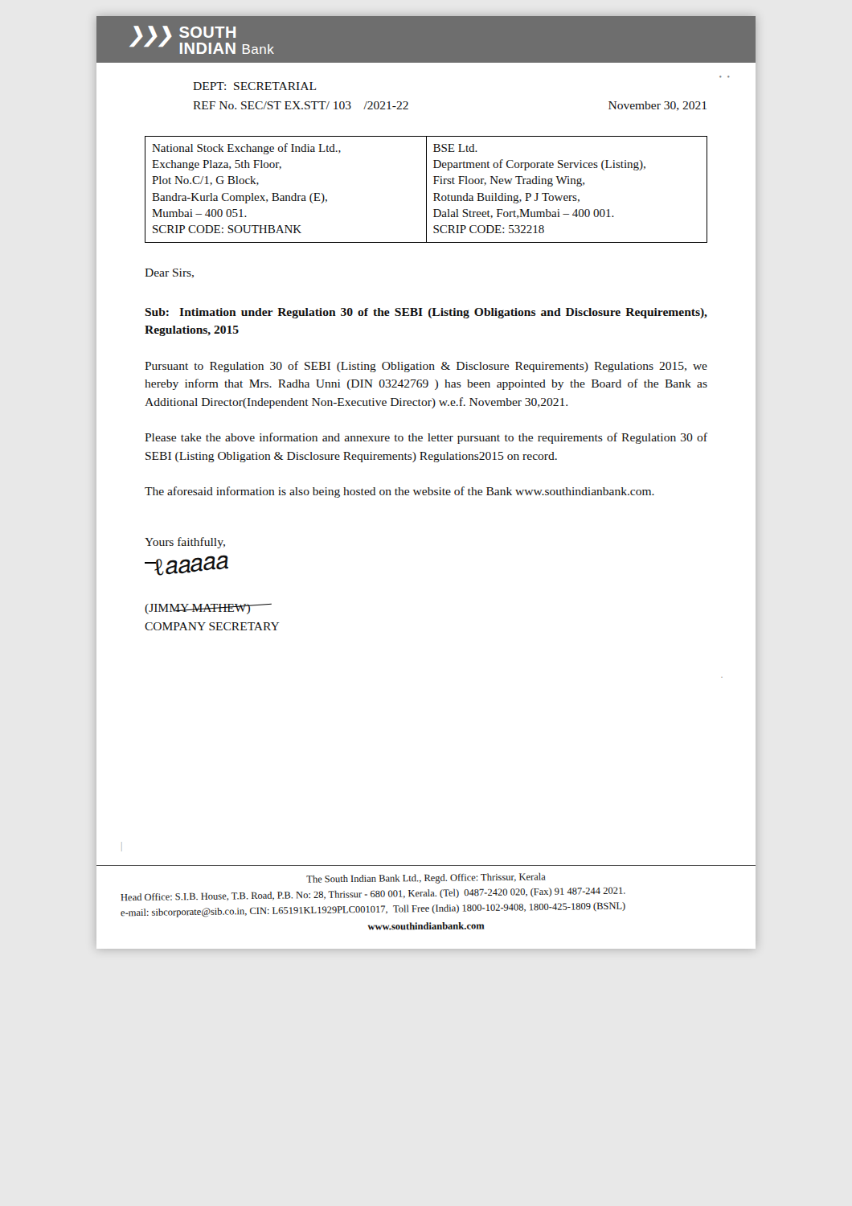❯❯❯
SOUTH
INDIAN Bank
• •
DEPT: SECRETARIAL
REF No. SEC/ST EX.STT/ 103 /2021-22 November 30, 2021
| National Stock Exchange of India Ltd., Exchange Plaza, 5th Floor, Plot No.C/1, G Block, Bandra-Kurla Complex, Bandra (E), Mumbai – 400 051. SCRIP CODE: SOUTHBANK | BSE Ltd. Department of Corporate Services (Listing), First Floor, New Trading Wing, Rotunda Building, P J Towers, Dalal Street, Fort,Mumbai – 400 001. SCRIP CODE: 532218 |
Dear Sirs,
Sub: Intimation under Regulation 30 of the SEBI (Listing Obligations and Disclosure Requirements), Regulations, 2015
Pursuant to Regulation 30 of SEBI (Listing Obligation & Disclosure Requirements) Regulations 2015, we hereby inform that Mrs. Radha Unni (DIN 03242769 ) has been appointed by the Board of the Bank as Additional Director(Independent Non-Executive Director) w.e.f. November 30,2021.
Please take the above information and annexure to the letter pursuant to the requirements of Regulation 30 of SEBI (Listing Obligation & Disclosure Requirements) Regulations2015 on record.
The aforesaid information is also being hosted on the website of the Bank www.southindianbank.com.
Yours faithfully,
ℓ𝑎𝑎𝑎𝑎𝑎
(JIMMY MATHEW)
COMPANY SECRETARY
|
·
The South Indian Bank Ltd., Regd. Office: Thrissur, Kerala
Head Office: S.I.B. House, T.B. Road, P.B. No: 28, Thrissur - 680 001, Kerala. (Tel) 0487-2420 020, (Fax) 91 487-244 2021.
e-mail: sibcorporate@sib.co.in, CIN: L65191KL1929PLC001017, Toll Free (India) 1800-102-9408, 1800-425-1809 (BSNL)
www.southindianbank.com